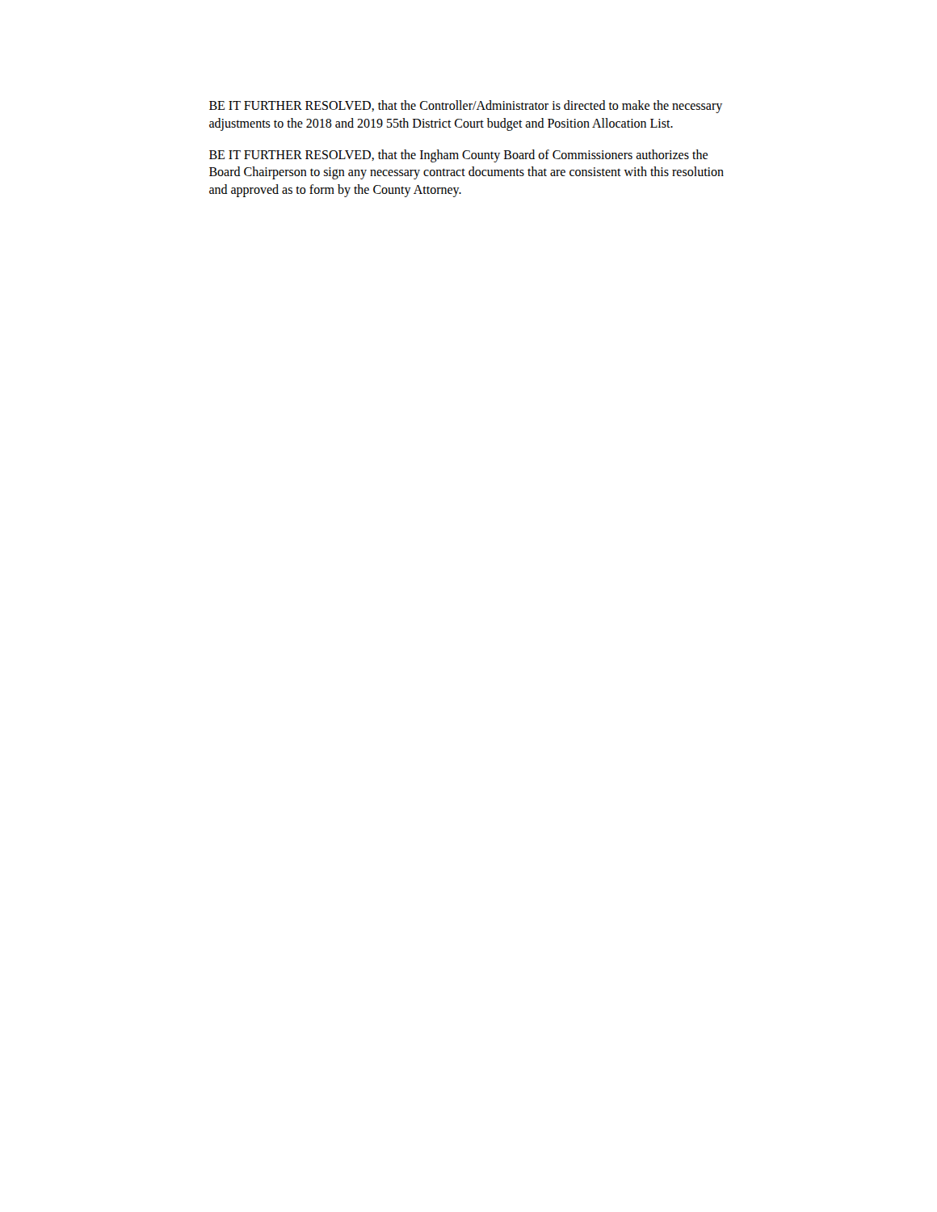BE IT FURTHER RESOLVED, that the Controller/Administrator is directed to make the necessary adjustments to the 2018 and 2019 55th District Court budget and Position Allocation List.
BE IT FURTHER RESOLVED, that the Ingham County Board of Commissioners authorizes the Board Chairperson to sign any necessary contract documents that are consistent with this resolution and approved as to form by the County Attorney.